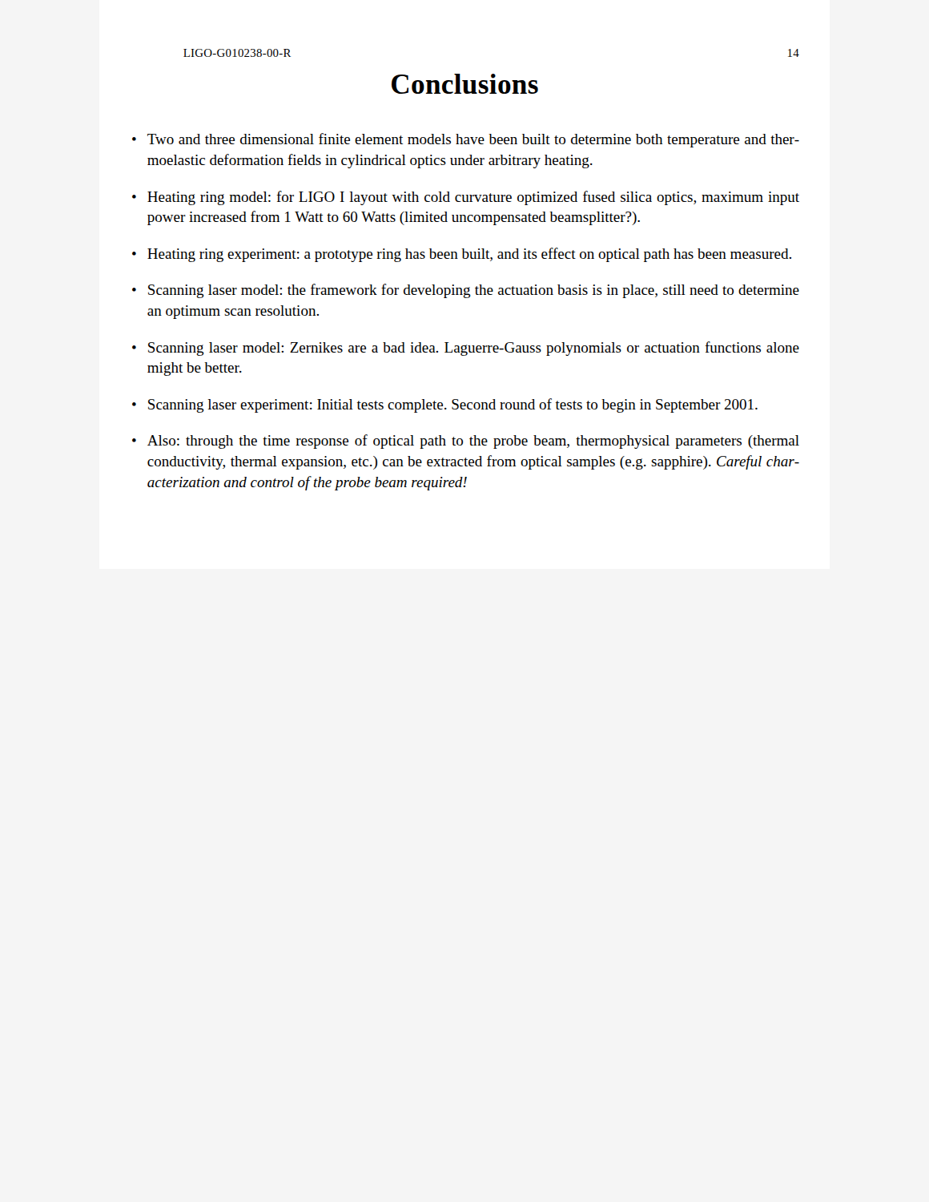LIGO-G010238-00-R 14
Conclusions
Two and three dimensional finite element models have been built to determine both temperature and thermoelastic deformation fields in cylindrical optics under arbitrary heating.
Heating ring model: for LIGO I layout with cold curvature optimized fused silica optics, maximum input power increased from 1 Watt to 60 Watts (limited uncompensated beamsplitter?).
Heating ring experiment: a prototype ring has been built, and its effect on optical path has been measured.
Scanning laser model: the framework for developing the actuation basis is in place, still need to determine an optimum scan resolution.
Scanning laser model: Zernikes are a bad idea. Laguerre-Gauss polynomials or actuation functions alone might be better.
Scanning laser experiment: Initial tests complete. Second round of tests to begin in September 2001.
Also: through the time response of optical path to the probe beam, thermophysical parameters (thermal conductivity, thermal expansion, etc.) can be extracted from optical samples (e.g. sapphire). Careful characterization and control of the probe beam required!